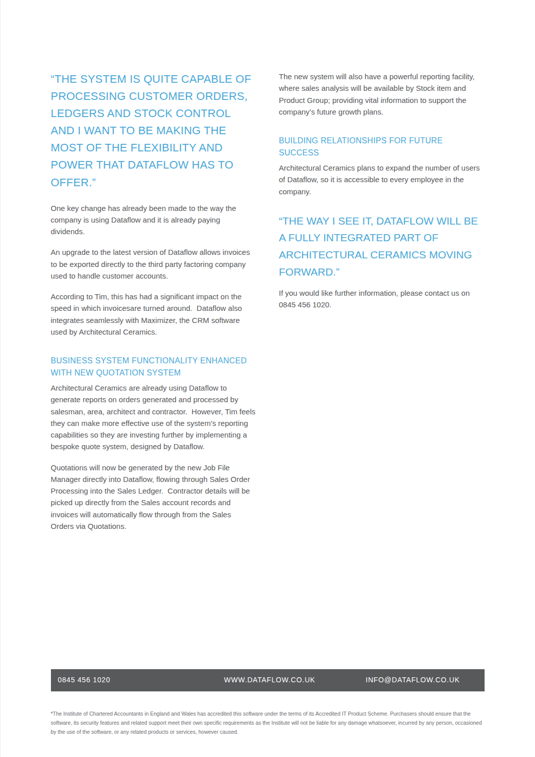“THE SYSTEM IS QUITE CAPABLE OF PROCESSING CUSTOMER ORDERS, LEDGERS AND STOCK CONTROL AND I WANT TO BE MAKING THE MOST OF THE FLEXIBILITY AND POWER THAT DATAFLOW HAS TO OFFER.”
One key change has already been made to the way the company is using Dataflow and it is already paying dividends.
An upgrade to the latest version of Dataflow allows invoices to be exported directly to the third party factoring company used to handle customer accounts.
According to Tim, this has had a significant impact on the speed in which invoicesare turned around. Dataflow also integrates seamlessly with Maximizer, the CRM software used by Architectural Ceramics.
Business system functionality enhanced with new quotation system
Architectural Ceramics are already using Dataflow to generate reports on orders generated and processed by salesman, area, architect and contractor. However, Tim feels they can make more effective use of the system’s reporting capabilities so they are investing further by implementing a bespoke quote system, designed by Dataflow.
Quotations will now be generated by the new Job File Manager directly into Dataflow, flowing through Sales Order Processing into the Sales Ledger. Contractor details will be picked up directly from the Sales account records and invoices will automatically flow through from the Sales Orders via Quotations.
The new system will also have a powerful reporting facility, where sales analysis will be available by Stock item and Product Group; providing vital information to support the company’s future growth plans.
Building relationships for future success
Architectural Ceramics plans to expand the number of users of Dataflow, so it is accessible to every employee in the company.
“THE WAY I SEE IT, DATAFLOW WILL BE A FULLY INTEGRATED PART OF ARCHITECTURAL CERAMICS MOVING FORWARD.”
If you would like further information, please contact us on 0845 456 1020.
0845 456 1020
WWW.DATAFLOW.CO.UK
INFO@DATAFLOW.CO.UK
*The Institute of Chartered Accountants in England and Wales has accredited this software under the terms of its Accredited IT Product Scheme. Purchasers should ensure that the software, its security features and related support meet their own specific requirements as the Institute will not be liable for any damage whatsoever, incurred by any person, occasioned by the use of the software, or any related products or services, however caused.